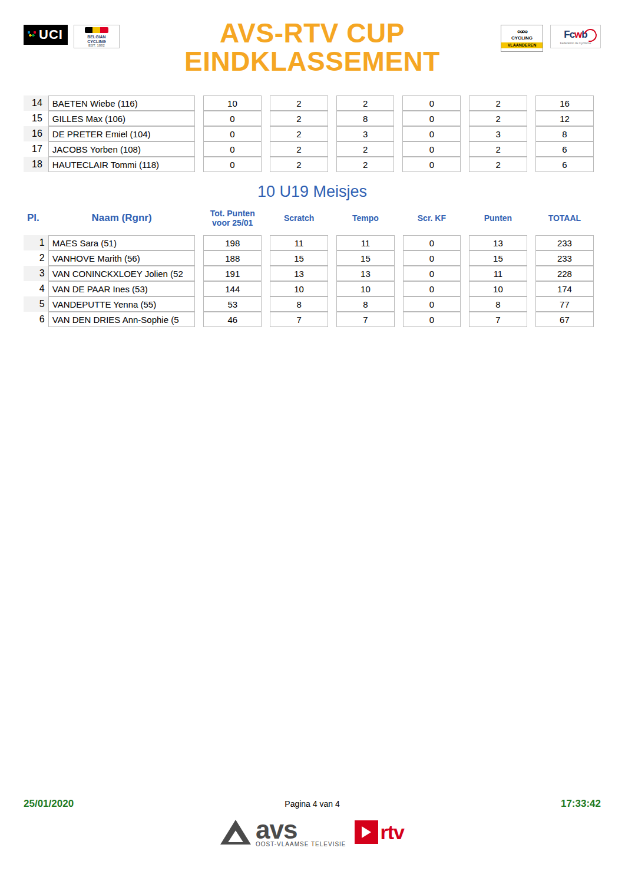UCI
BELGIAN
CYCLINGEST. 1882
AVS-RTV CUP
EINDKLASSEMENT
∞∞
CYCLING VLAANDEREN
Fcwb
Fédération de Cyclisme
| 14 | BAETEN Wiebe (116) | | 10 | | 2 | | 2 | | 0 | | 2 | | 16 | |
| 15 | GILLES Max (106) | | 0 | | 2 | | 8 | | 0 | | 2 | | 12 | |
| 16 | DE PRETER Emiel (104) | | 0 | | 2 | | 3 | | 0 | | 3 | | 8 | |
| 17 | JACOBS Yorben (108) | | 0 | | 2 | | 2 | | 0 | | 2 | | 6 | |
| 18 | HAUTECLAIR Tommi (118) | | 0 | | 2 | | 2 | | 0 | | 2 | | 6 | |
10 U19 Meisjes
| Pl. | Naam (Rgnr) | | Tot. Punten voor 25/01 | | Scratch | | Tempo | | Scr. KF | | Punten | | TOTAAL | |
| 1 | MAES Sara (51) | | 198 | | 11 | | 11 | | 0 | | 13 | | 233 | |
| 2 | VANHOVE Marith (56) | | 188 | | 15 | | 15 | | 0 | | 15 | | 233 | |
| 3 | VAN CONINCKXLOEY Jolien (52 | | 191 | | 13 | | 13 | | 0 | | 11 | | 228 | |
| 4 | VAN DE PAAR Ines (53) | | 144 | | 10 | | 10 | | 0 | | 10 | | 174 | |
| 5 | VANDEPUTTE Yenna (55) | | 53 | | 8 | | 8 | | 0 | | 8 | | 77 | |
| 6 | VAN DEN DRIES Ann-Sophie (5 | | 46 | | 7 | | 7 | | 0 | | 7 | | 67 | |
25/01/2020
Pagina 4 van 4
17:33:42
avsOOST-VLAAMSE TELEVISIE
rtv